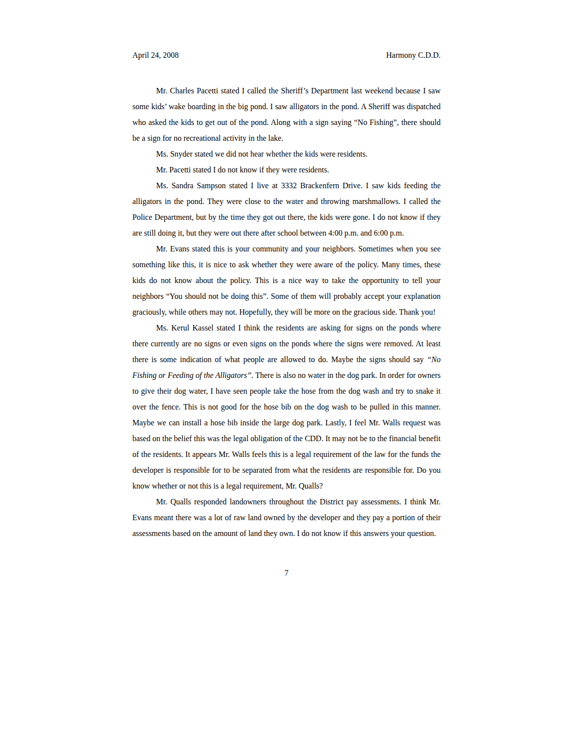April 24, 2008
Harmony C.D.D.
Mr. Charles Pacetti stated I called the Sheriff’s Department last weekend because I saw some kids’ wake boarding in the big pond. I saw alligators in the pond. A Sheriff was dispatched who asked the kids to get out of the pond. Along with a sign saying “No Fishing”, there should be a sign for no recreational activity in the lake.
Ms. Snyder stated we did not hear whether the kids were residents.
Mr. Pacetti stated I do not know if they were residents.
Ms. Sandra Sampson stated I live at 3332 Brackenfern Drive. I saw kids feeding the alligators in the pond. They were close to the water and throwing marshmallows. I called the Police Department, but by the time they got out there, the kids were gone. I do not know if they are still doing it, but they were out there after school between 4:00 p.m. and 6:00 p.m.
Mr. Evans stated this is your community and your neighbors. Sometimes when you see something like this, it is nice to ask whether they were aware of the policy. Many times, these kids do not know about the policy. This is a nice way to take the opportunity to tell your neighbors “You should not be doing this”. Some of them will probably accept your explanation graciously, while others may not. Hopefully, they will be more on the gracious side. Thank you!
Ms. Kerul Kassel stated I think the residents are asking for signs on the ponds where there currently are no signs or even signs on the ponds where the signs were removed. At least there is some indication of what people are allowed to do. Maybe the signs should say “No Fishing or Feeding of the Alligators”. There is also no water in the dog park. In order for owners to give their dog water, I have seen people take the hose from the dog wash and try to snake it over the fence. This is not good for the hose bib on the dog wash to be pulled in this manner. Maybe we can install a hose bib inside the large dog park. Lastly, I feel Mr. Walls request was based on the belief this was the legal obligation of the CDD. It may not be to the financial benefit of the residents. It appears Mr. Walls feels this is a legal requirement of the law for the funds the developer is responsible for to be separated from what the residents are responsible for. Do you know whether or not this is a legal requirement, Mr. Qualls?
Mr. Qualls responded landowners throughout the District pay assessments. I think Mr. Evans meant there was a lot of raw land owned by the developer and they pay a portion of their assessments based on the amount of land they own. I do not know if this answers your question.
7